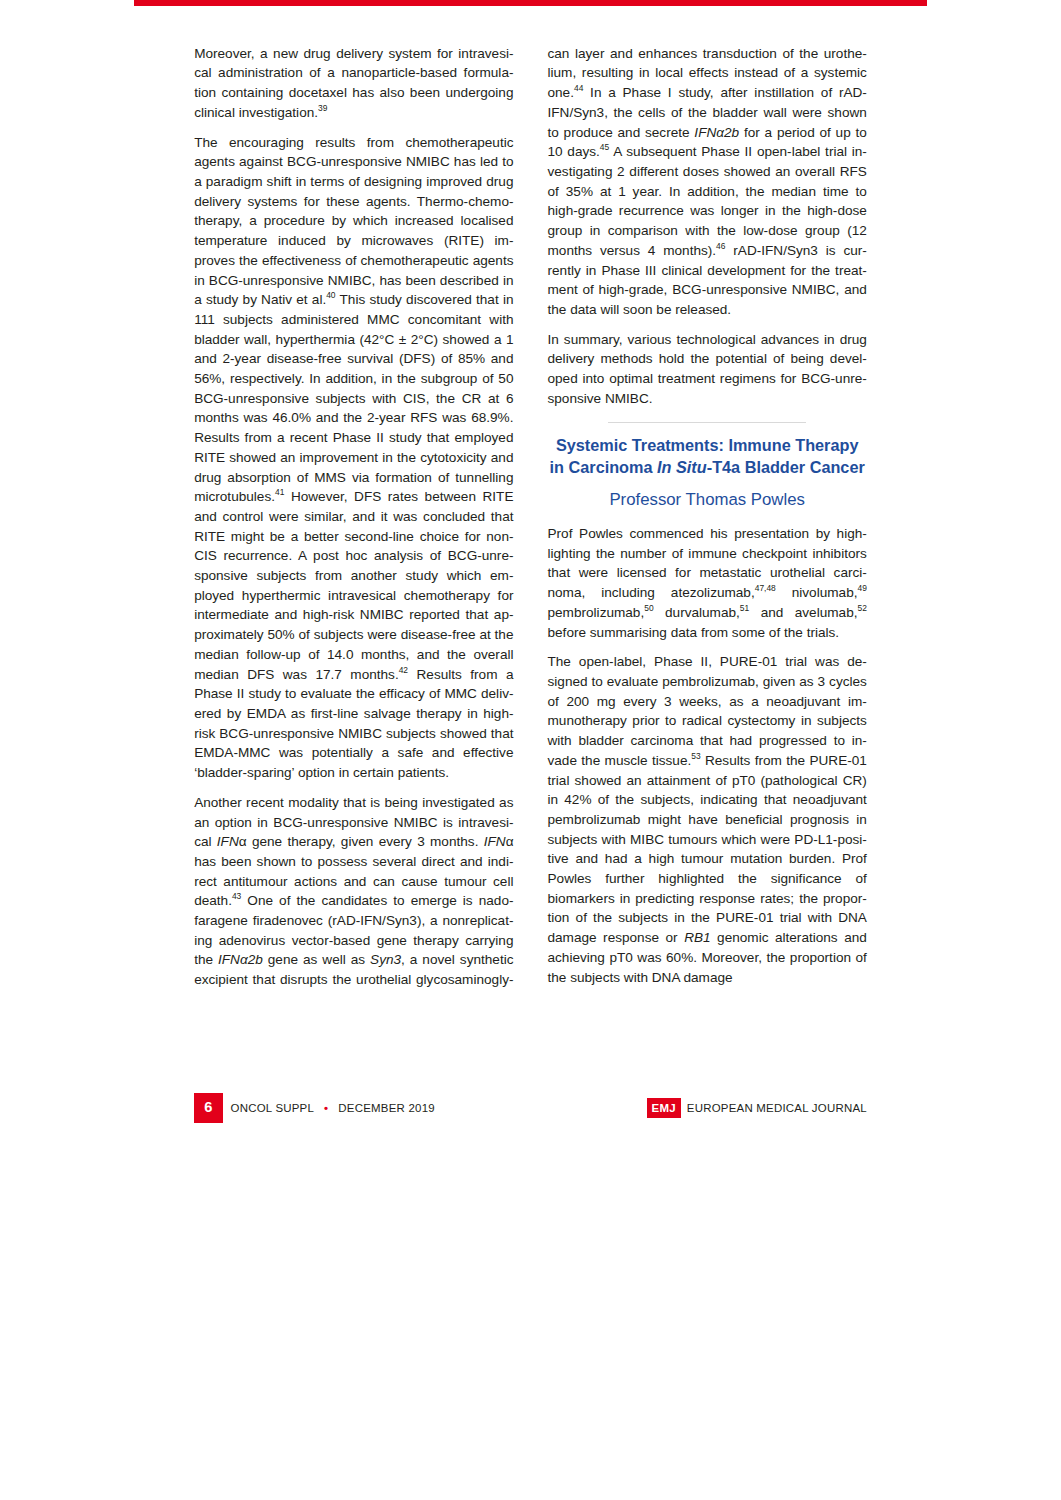Moreover, a new drug delivery system for intravesical administration of a nanoparticle-based formulation containing docetaxel has also been undergoing clinical investigation.39
The encouraging results from chemotherapeutic agents against BCG-unresponsive NMIBC has led to a paradigm shift in terms of designing improved drug delivery systems for these agents. Thermo-chemotherapy, a procedure by which increased localised temperature induced by microwaves (RITE) improves the effectiveness of chemotherapeutic agents in BCG-unresponsive NMIBC, has been described in a study by Nativ et al.40 This study discovered that in 111 subjects administered MMC concomitant with bladder wall, hyperthermia (42°C ± 2°C) showed a 1 and 2-year disease-free survival (DFS) of 85% and 56%, respectively. In addition, in the subgroup of 50 BCG-unresponsive subjects with CIS, the CR at 6 months was 46.0% and the 2-year RFS was 68.9%. Results from a recent Phase II study that employed RITE showed an improvement in the cytotoxicity and drug absorption of MMS via formation of tunnelling microtubules.41 However, DFS rates between RITE and control were similar, and it was concluded that RITE might be a better second-line choice for non-CIS recurrence. A post hoc analysis of BCG-unresponsive subjects from another study which employed hyperthermic intravesical chemotherapy for intermediate and high-risk NMIBC reported that approximately 50% of subjects were disease-free at the median follow-up of 14.0 months, and the overall median DFS was 17.7 months.42 Results from a Phase II study to evaluate the efficacy of MMC delivered by EMDA as first-line salvage therapy in high-risk BCG-unresponsive NMIBC subjects showed that EMDA-MMC was potentially a safe and effective ‘bladder-sparing’ option in certain patients.
Another recent modality that is being investigated as an option in BCG-unresponsive NMIBC is intravesical IFNα gene therapy, given every 3 months. IFNα has been shown to possess several direct and indirect antitumour actions and can cause tumour cell death.43 One of the candidates to emerge is nadofaragene firadenovec (rAD-IFN/Syn3), a nonreplicating adenovirus vector-based gene therapy carrying the IFNα2b gene as well as Syn3, a novel synthetic excipient that disrupts the urothelial glycosaminoglycan layer and enhances transduction of the urothelium, resulting in local effects instead of a systemic one.44 In a Phase I study, after instillation of rAD-IFN/Syn3, the cells of the bladder wall were shown to produce and secrete IFNα2b for a period of up to 10 days.45 A subsequent Phase II open-label trial investigating 2 different doses showed an overall RFS of 35% at 1 year. In addition, the median time to high-grade recurrence was longer in the high-dose group in comparison with the low-dose group (12 months versus 4 months).46 rAD-IFN/Syn3 is currently in Phase III clinical development for the treatment of high-grade, BCG-unresponsive NMIBC, and the data will soon be released.
In summary, various technological advances in drug delivery methods hold the potential of being developed into optimal treatment regimens for BCG-unresponsive NMIBC.
Systemic Treatments: Immune Therapy in Carcinoma In Situ-T4a Bladder Cancer
Professor Thomas Powles
Prof Powles commenced his presentation by highlighting the number of immune checkpoint inhibitors that were licensed for metastatic urothelial carcinoma, including atezolizumab,47,48 nivolumab,49 pembrolizumab,50 durvalumab,51 and avelumab,52 before summarising data from some of the trials.
The open-label, Phase II, PURE-01 trial was designed to evaluate pembrolizumab, given as 3 cycles of 200 mg every 3 weeks, as a neoadjuvant immunotherapy prior to radical cystectomy in subjects with bladder carcinoma that had progressed to invade the muscle tissue.53 Results from the PURE-01 trial showed an attainment of pT0 (pathological CR) in 42% of the subjects, indicating that neoadjuvant pembrolizumab might have beneficial prognosis in subjects with MIBC tumours which were PD-L1-positive and had a high tumour mutation burden. Prof Powles further highlighted the significance of biomarkers in predicting response rates; the proportion of the subjects in the PURE-01 trial with DNA damage response or RB1 genomic alterations and achieving pT0 was 60%. Moreover, the proportion of the subjects with DNA damage
6
ONCOL SUPPL • December 2019
EMJ EUROPEAN MEDICAL JOURNAL